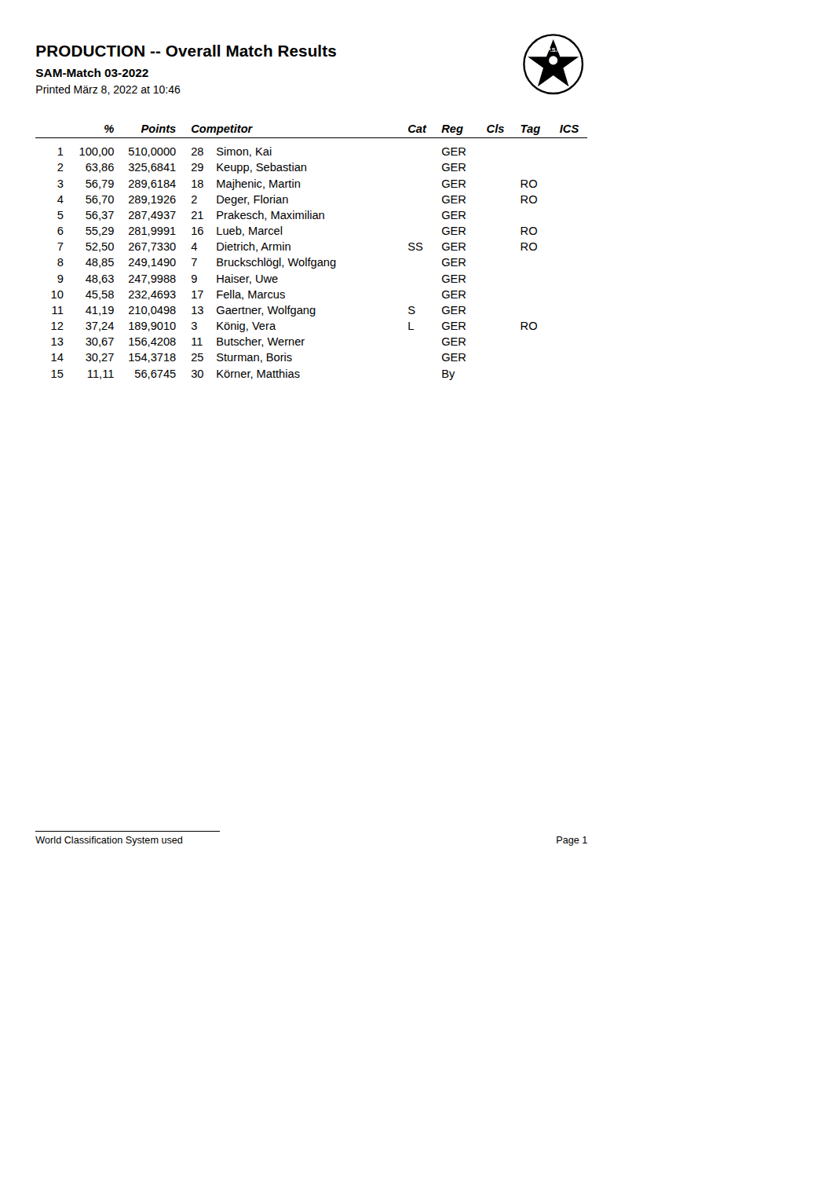I.P.S.C. ℮
PRODUCTION -- Overall Match Results
SAM-Match 03-2022
Printed März 8, 2022 at 10:46
| | % | Points | Competitor | Cat | Reg | Cls | Tag | ICS |
| --- | --- | --- | --- | --- | --- | --- | --- | --- |
| 1 | 100,00 | 510,0000 | 28 | Simon, Kai | | GER | | | |
| 2 | 63,86 | 325,6841 | 29 | Keupp, Sebastian | | GER | | | |
| 3 | 56,79 | 289,6184 | 18 | Majhenic, Martin | | GER | | RO | |
| 4 | 56,70 | 289,1926 | 2 | Deger, Florian | | GER | | RO | |
| 5 | 56,37 | 287,4937 | 21 | Prakesch, Maximilian | | GER | | | |
| 6 | 55,29 | 281,9991 | 16 | Lueb, Marcel | | GER | | RO | |
| 7 | 52,50 | 267,7330 | 4 | Dietrich, Armin | SS | GER | | RO | |
| 8 | 48,85 | 249,1490 | 7 | Bruckschlögl, Wolfgang | | GER | | | |
| 9 | 48,63 | 247,9988 | 9 | Haiser, Uwe | | GER | | | |
| 10 | 45,58 | 232,4693 | 17 | Fella, Marcus | | GER | | | |
| 11 | 41,19 | 210,0498 | 13 | Gaertner, Wolfgang | S | GER | | | |
| 12 | 37,24 | 189,9010 | 3 | König, Vera | L | GER | | RO | |
| 13 | 30,67 | 156,4208 | 11 | Butscher, Werner | | GER | | | |
| 14 | 30,27 | 154,3718 | 25 | Sturman, Boris | | GER | | | |
| 15 | 11,11 | 56,6745 | 30 | Körner, Matthias | | By | | | |
World Classification System used Page 1